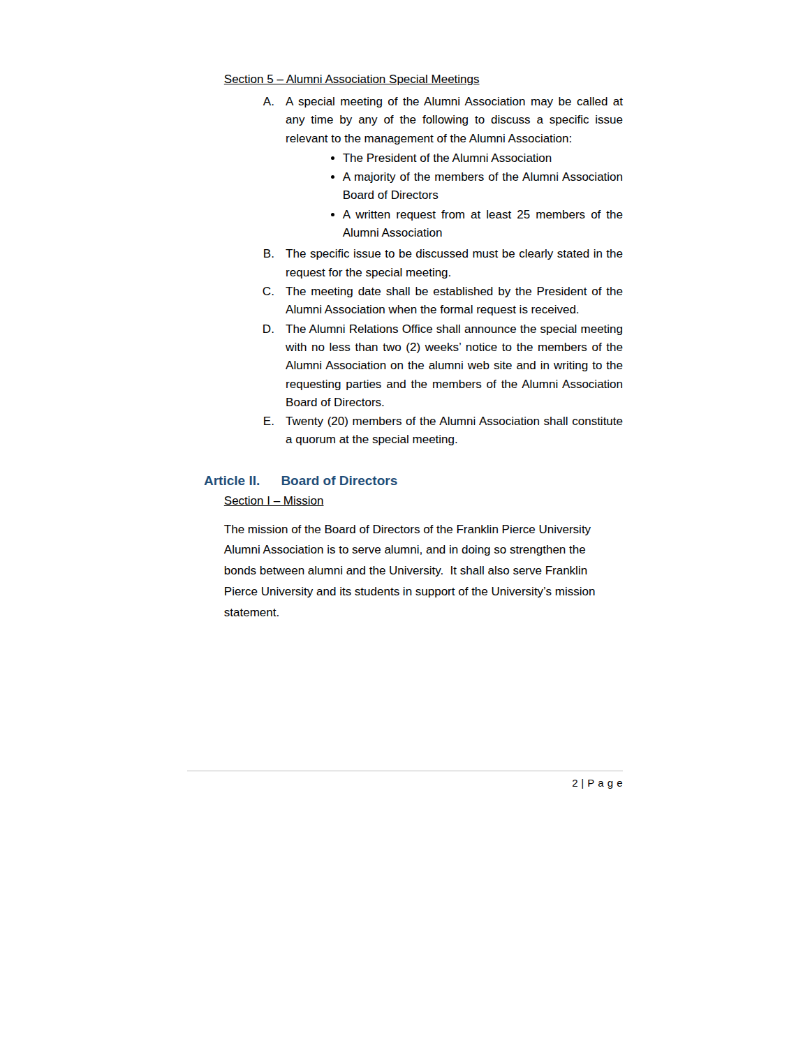Section 5 – Alumni Association Special Meetings
A special meeting of the Alumni Association may be called at any time by any of the following to discuss a specific issue relevant to the management of the Alumni Association:
The President of the Alumni Association
A majority of the members of the Alumni Association Board of Directors
A written request from at least 25 members of the Alumni Association
The specific issue to be discussed must be clearly stated in the request for the special meeting.
The meeting date shall be established by the President of the Alumni Association when the formal request is received.
The Alumni Relations Office shall announce the special meeting with no less than two (2) weeks’ notice to the members of the Alumni Association on the alumni web site and in writing to the requesting parties and the members of the Alumni Association Board of Directors.
Twenty (20) members of the Alumni Association shall constitute a quorum at the special meeting.
Article II. Board of Directors
Section I – Mission
The mission of the Board of Directors of the Franklin Pierce University Alumni Association is to serve alumni, and in doing so strengthen the bonds between alumni and the University. It shall also serve Franklin Pierce University and its students in support of the University’s mission statement.
2 | P a g e